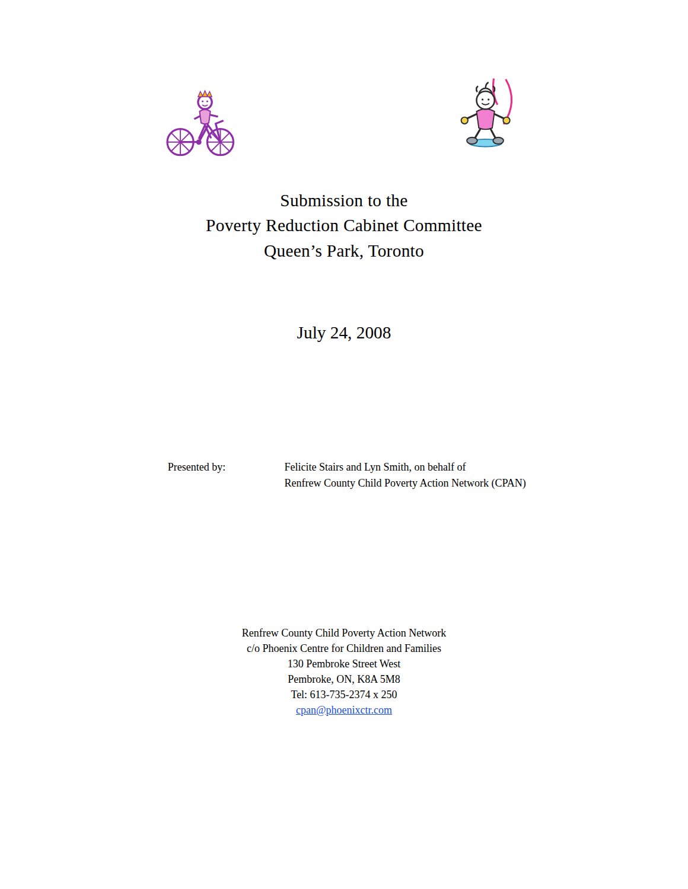Submission to the
Poverty Reduction Cabinet Committee
Queen’s Park, Toronto
July 24, 2008
Presented by:
Felicite Stairs and Lyn Smith, on behalf of
Renfrew County Child Poverty Action Network (CPAN)
Renfrew County Child Poverty Action Network
c/o Phoenix Centre for Children and Families
130 Pembroke Street West
Pembroke, ON, K8A 5M8
Tel: 613-735-2374 x 250
cpan@phoenixctr.com